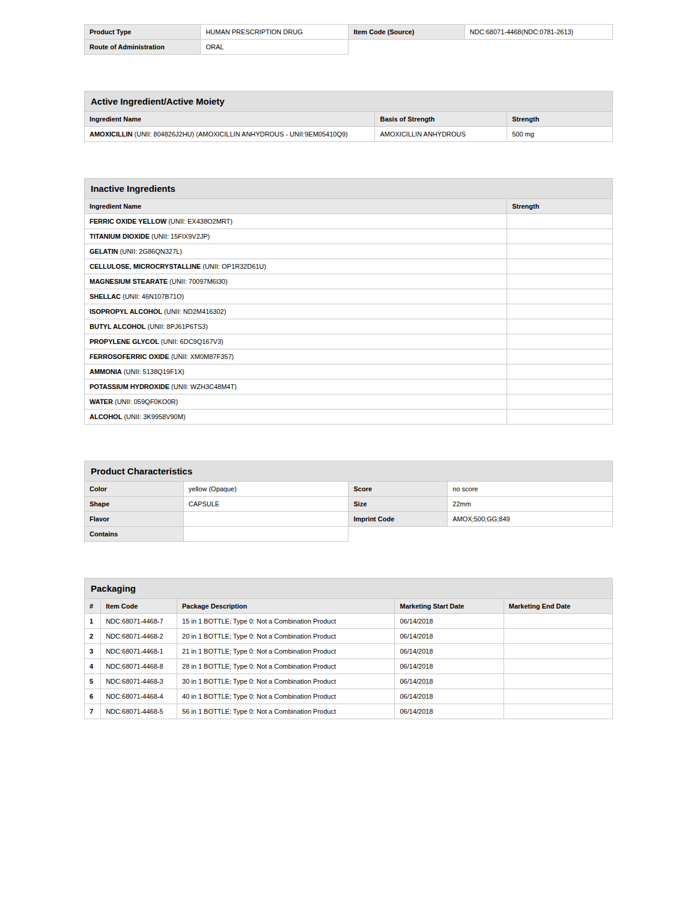| Product Type | HUMAN PRESCRIPTION DRUG | Item Code (Source) | NDC:68071-4468(NDC:0781-2613) |
| Route of Administration | ORAL | | |
Active Ingredient/Active Moiety
| Ingredient Name | Basis of Strength | Strength |
| --- | --- | --- |
| AMOXICILLIN (UNII: 804826J2HU) (AMOXICILLIN ANHYDROUS - UNII:9EM05410Q9) | AMOXICILLIN ANHYDROUS | 500 mg |
Inactive Ingredients
| Ingredient Name | Strength |
| --- | --- |
| FERRIC OXIDE YELLOW (UNII: EX438O2MRT) | |
| TITANIUM DIOXIDE (UNII: 15FIX9V2JP) | |
| GELATIN (UNII: 2G86QN327L) | |
| CELLULOSE, MICROCRYSTALLINE (UNII: OP1R32D61U) | |
| MAGNESIUM STEARATE (UNII: 70097M6I30) | |
| SHELLAC (UNII: 46N107B71O) | |
| ISOPROPYL ALCOHOL (UNII: ND2M416302) | |
| BUTYL ALCOHOL (UNII: 8PJ61P6TS3) | |
| PROPYLENE GLYCOL (UNII: 6DC9Q167V3) | |
| FERROSOFERRIC OXIDE (UNII: XM0M87F357) | |
| AMMONIA (UNII: 5138Q19F1X) | |
| POTASSIUM HYDROXIDE (UNII: WZH3C48M4T) | |
| WATER (UNII: 059QF0KO0R) | |
| ALCOHOL (UNII: 3K9958V90M) | |
Product Characteristics
| Color | yellow (Opaque) | Score | no score |
| Shape | CAPSULE | Size | 22mm |
| Flavor | | Imprint Code | AMOX;500;GG;849 |
| Contains | | | |
Packaging
| # | Item Code | Package Description | Marketing Start Date | Marketing End Date |
| --- | --- | --- | --- | --- |
| 1 | NDC:68071-4468-7 | 15 in 1 BOTTLE; Type 0: Not a Combination Product | 06/14/2018 | |
| 2 | NDC:68071-4468-2 | 20 in 1 BOTTLE; Type 0: Not a Combination Product | 06/14/2018 | |
| 3 | NDC:68071-4468-1 | 21 in 1 BOTTLE; Type 0: Not a Combination Product | 06/14/2018 | |
| 4 | NDC:68071-4468-8 | 28 in 1 BOTTLE; Type 0: Not a Combination Product | 06/14/2018 | |
| 5 | NDC:68071-4468-3 | 30 in 1 BOTTLE; Type 0: Not a Combination Product | 06/14/2018 | |
| 6 | NDC:68071-4468-4 | 40 in 1 BOTTLE; Type 0: Not a Combination Product | 06/14/2018 | |
| 7 | NDC:68071-4468-5 | 56 in 1 BOTTLE; Type 0: Not a Combination Product | 06/14/2018 | |